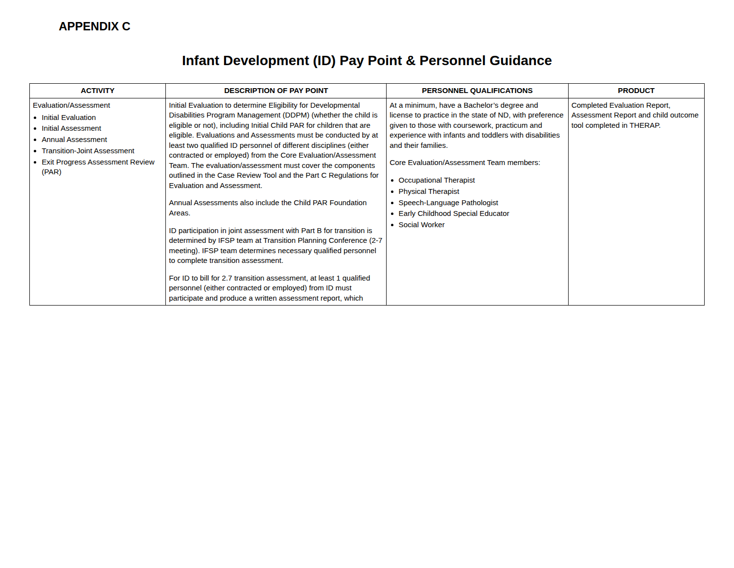APPENDIX C
Infant Development (ID) Pay Point & Personnel Guidance
| ACTIVITY | DESCRIPTION OF PAY POINT | PERSONNEL QUALIFICATIONS | PRODUCT |
| --- | --- | --- | --- |
| Evaluation/Assessment Initial Evaluation Initial Assessment Annual Assessment Transition-Joint Assessment Exit Progress Assessment Review (PAR) | Initial Evaluation to determine Eligibility for Developmental Disabilities Program Management (DDPM) (whether the child is eligible or not), including Initial Child PAR for children that are eligible. Evaluations and Assessments must be conducted by at least two qualified ID personnel of different disciplines (either contracted or employed) from the Core Evaluation/Assessment Team. The evaluation/assessment must cover the components outlined in the Case Review Tool and the Part C Regulations for Evaluation and Assessment. Annual Assessments also include the Child PAR Foundation Areas. ID participation in joint assessment with Part B for transition is determined by IFSP team at Transition Planning Conference (2-7 meeting). IFSP team determines necessary qualified personnel to complete transition assessment. For ID to bill for 2.7 transition assessment, at least 1 qualified personnel (either contracted or employed) from ID must participate and produce a written assessment report, which | At a minimum, have a Bachelor’s degree and license to practice in the state of ND, with preference given to those with coursework, practicum and experience with infants and toddlers with disabilities and their families. Core Evaluation/Assessment Team members: Occupational Therapist Physical Therapist Speech-Language Pathologist Early Childhood Special Educator Social Worker | Completed Evaluation Report, Assessment Report and child outcome tool completed in THERAP. |